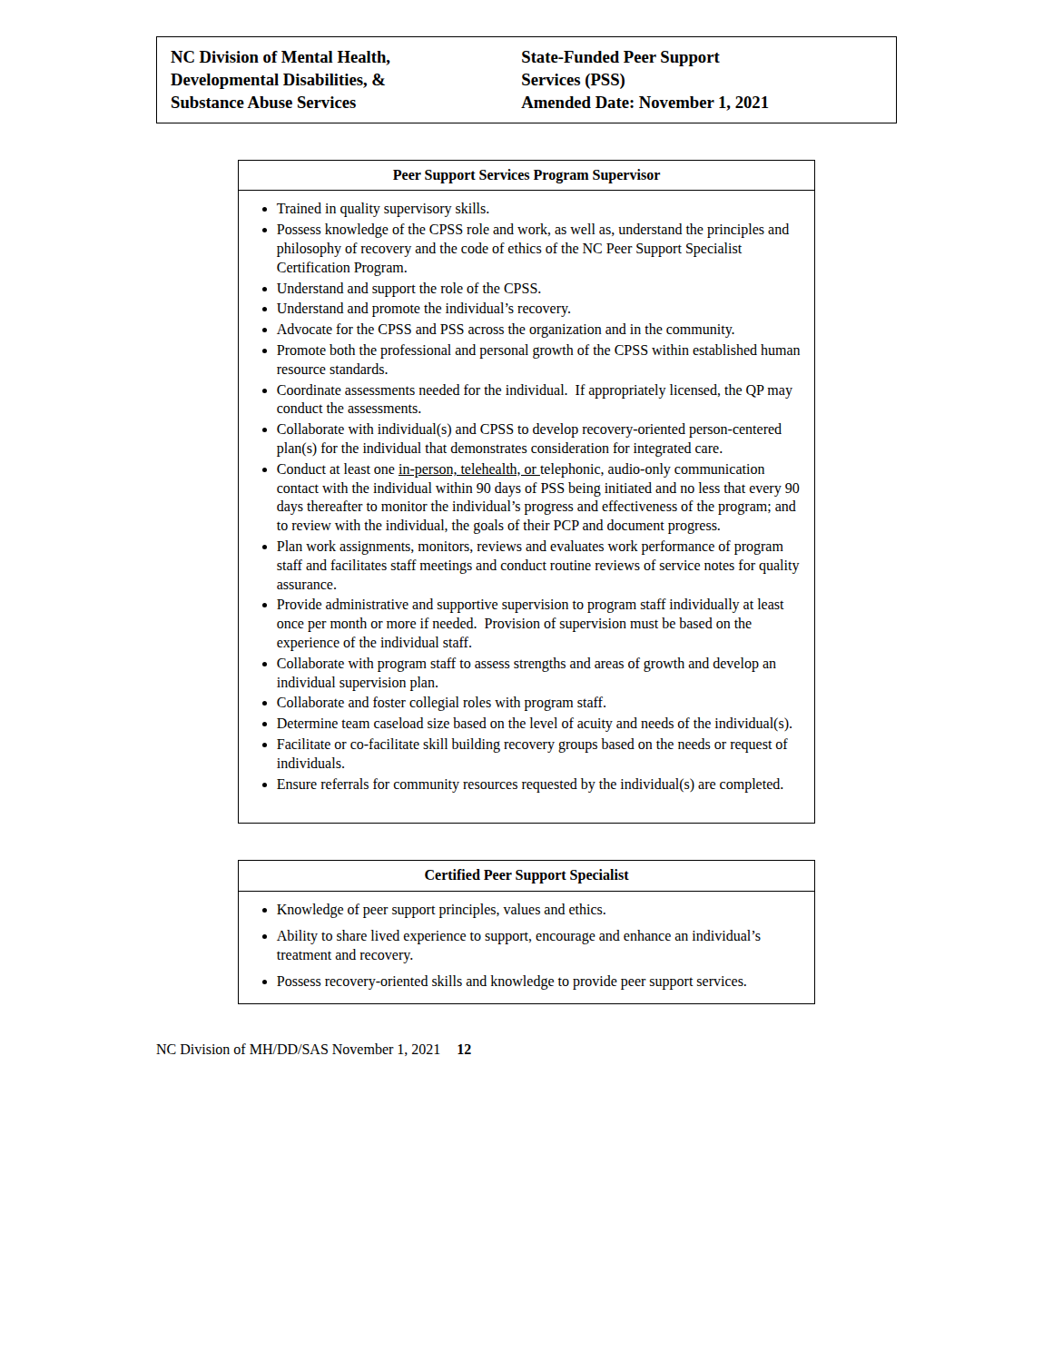| NC Division of Mental Health, Developmental Disabilities, & Substance Abuse Services | State-Funded Peer Support Services (PSS) Amended Date: November 1, 2021 |
| Peer Support Services Program Supervisor |
| --- |
| Trained in quality supervisory skills. Possess knowledge of the CPSS role and work, as well as, understand the principles and philosophy of recovery and the code of ethics of the NC Peer Support Specialist Certification Program. Understand and support the role of the CPSS. Understand and promote the individual’s recovery. Advocate for the CPSS and PSS across the organization and in the community. Promote both the professional and personal growth of the CPSS within established human resource standards. Coordinate assessments needed for the individual. If appropriately licensed, the QP may conduct the assessments. Collaborate with individual(s) and CPSS to develop recovery-oriented person-centered plan(s) for the individual that demonstrates consideration for integrated care. Conduct at least one in-person, telehealth, or telephonic, audio-only communication contact with the individual within 90 days of PSS being initiated and no less that every 90 days thereafter to monitor the individual’s progress and effectiveness of the program; and to review with the individual, the goals of their PCP and document progress. Plan work assignments, monitors, reviews and evaluates work performance of program staff and facilitates staff meetings and conduct routine reviews of service notes for quality assurance. Provide administrative and supportive supervision to program staff individually at least once per month or more if needed. Provision of supervision must be based on the experience of the individual staff. Collaborate with program staff to assess strengths and areas of growth and develop an individual supervision plan. Collaborate and foster collegial roles with program staff. Determine team caseload size based on the level of acuity and needs of the individual(s). Facilitate or co-facilitate skill building recovery groups based on the needs or request of individuals. Ensure referrals for community resources requested by the individual(s) are completed. |
| Certified Peer Support Specialist |
| --- |
| Knowledge of peer support principles, values and ethics. Ability to share lived experience to support, encourage and enhance an individual’s treatment and recovery. Possess recovery-oriented skills and knowledge to provide peer support services. |
NC Division of MH/DD/SAS November 1, 2021 12